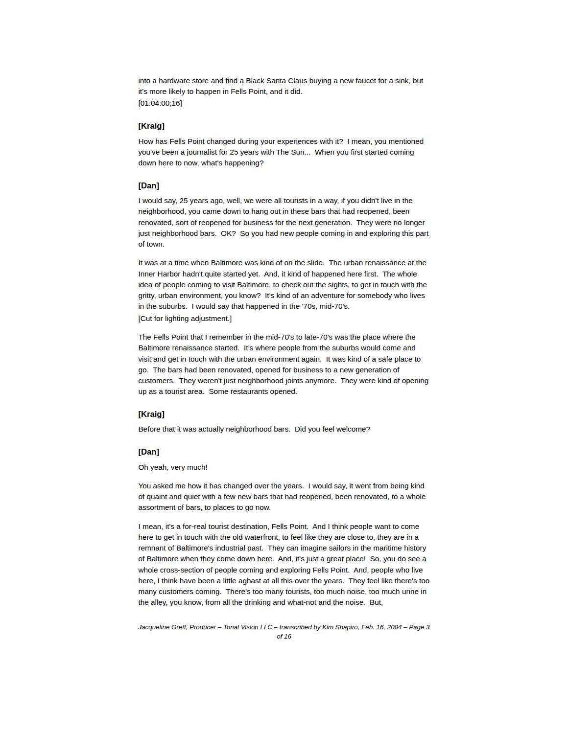into a hardware store and find a Black Santa Claus buying a new faucet for a sink, but it’s more likely to happen in Fells Point, and it did.
[01:04:00;16]
[Kraig]
How has Fells Point changed during your experiences with it? I mean, you mentioned you've been a journalist for 25 years with The Sun... When you first started coming down here to now, what's happening?
[Dan]
I would say, 25 years ago, well, we were all tourists in a way, if you didn't live in the neighborhood, you came down to hang out in these bars that had reopened, been renovated, sort of reopened for business for the next generation. They were no longer just neighborhood bars. OK? So you had new people coming in and exploring this part of town.
It was at a time when Baltimore was kind of on the slide. The urban renaissance at the Inner Harbor hadn't quite started yet. And, it kind of happened here first. The whole idea of people coming to visit Baltimore, to check out the sights, to get in touch with the gritty, urban environment, you know? It's kind of an adventure for somebody who lives in the suburbs. I would say that happened in the '70s, mid-70's.
[Cut for lighting adjustment.]
The Fells Point that I remember in the mid-70's to late-70's was the place where the Baltimore renaissance started. It’s where people from the suburbs would come and visit and get in touch with the urban environment again. It was kind of a safe place to go. The bars had been renovated, opened for business to a new generation of customers. They weren't just neighborhood joints anymore. They were kind of opening up as a tourist area. Some restaurants opened.
[Kraig]
Before that it was actually neighborhood bars. Did you feel welcome?
[Dan]
Oh yeah, very much!
You asked me how it has changed over the years. I would say, it went from being kind of quaint and quiet with a few new bars that had reopened, been renovated, to a whole assortment of bars, to places to go now.
I mean, it's a for-real tourist destination, Fells Point. And I think people want to come here to get in touch with the old waterfront, to feel like they are close to, they are in a remnant of Baltimore's industrial past. They can imagine sailors in the maritime history of Baltimore when they come down here. And, it's just a great place! So, you do see a whole cross-section of people coming and exploring Fells Point. And, people who live here, I think have been a little aghast at all this over the years. They feel like there's too many customers coming. There's too many tourists, too much noise, too much urine in the alley, you know, from all the drinking and what-not and the noise. But,
Jacqueline Greff, Producer – Tonal Vision LLC – transcribed by Kim Shapiro, Feb. 16, 2004 – Page 3 of 16